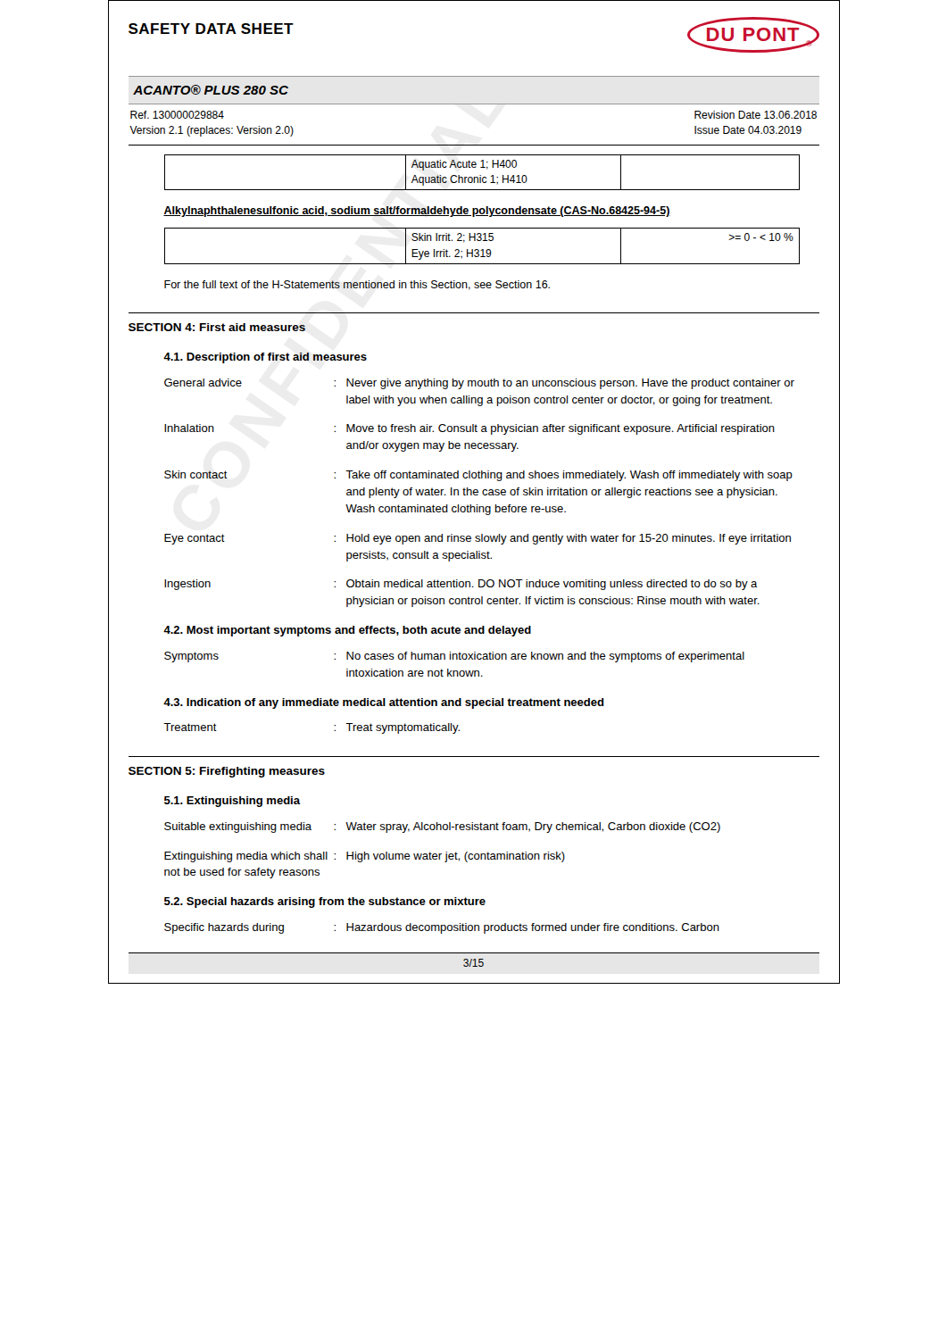CONFIDENTIAL
SAFETY DATA SHEET
DU PONT®
ACANTO® PLUS 280 SC
Ref. 130000029884
Version 2.1 (replaces: Version 2.0)
Revision Date 13.06.2018
Issue Date 04.03.2019
| | Aquatic Acute 1; H400 Aquatic Chronic 1; H410 | |
Alkylnaphthalenesulfonic acid, sodium salt/formaldehyde polycondensate (CAS-No.68425-94-5)
| | Skin Irrit. 2; H315 Eye Irrit. 2; H319 | >= 0 - < 10 % |
For the full text of the H-Statements mentioned in this Section, see Section 16.
SECTION 4: First aid measures
4.1. Description of first aid measures
General advice
:
Never give anything by mouth to an unconscious person. Have the product container or label with you when calling a poison control center or doctor, or going for treatment.
Inhalation
:
Move to fresh air. Consult a physician after significant exposure. Artificial respiration and/or oxygen may be necessary.
Skin contact
:
Take off contaminated clothing and shoes immediately. Wash off immediately with soap and plenty of water. In the case of skin irritation or allergic reactions see a physician. Wash contaminated clothing before re-use.
Eye contact
:
Hold eye open and rinse slowly and gently with water for 15-20 minutes. If eye irritation persists, consult a specialist.
Ingestion
:
Obtain medical attention. DO NOT induce vomiting unless directed to do so by a physician or poison control center. If victim is conscious: Rinse mouth with water.
4.2. Most important symptoms and effects, both acute and delayed
Symptoms
:
No cases of human intoxication are known and the symptoms of experimental intoxication are not known.
4.3. Indication of any immediate medical attention and special treatment needed
Treatment
:
Treat symptomatically.
SECTION 5: Firefighting measures
5.1. Extinguishing media
Suitable extinguishing media
:
Water spray, Alcohol-resistant foam, Dry chemical, Carbon dioxide (CO2)
Extinguishing media which shall not be used for safety reasons
:
High volume water jet, (contamination risk)
5.2. Special hazards arising from the substance or mixture
Specific hazards during
:
Hazardous decomposition products formed under fire conditions. Carbon
3/15